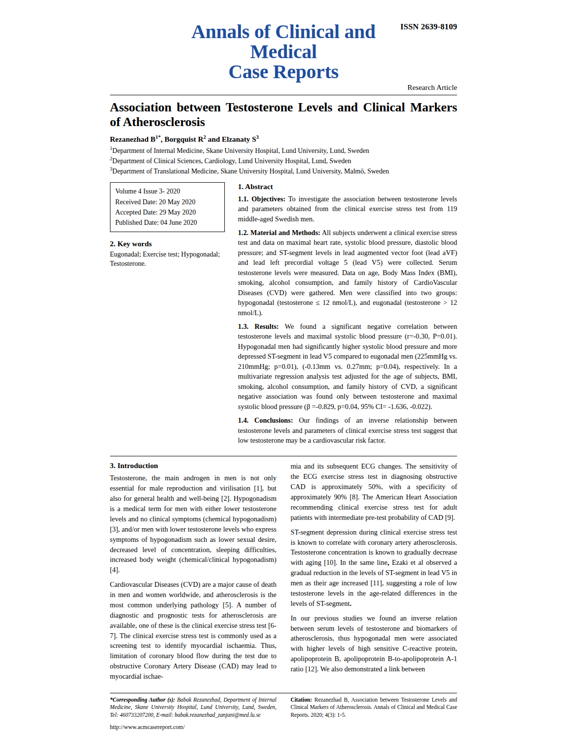ISSN 2639-8109
Annals of Clinical and MedicalCase Reports
Research Article
Association between Testosterone Levels and Clinical Markers of Atherosclerosis
Rezanezhad B1*, Borgquist R2 and Elzanaty S3
1Department of Internal Medicine, Skane University Hospital, Lund University, Lund, Sweden
2Department of Clinical Sciences, Cardiology, Lund University Hospital, Lund, Sweden
3Department of Translational Medicine, Skane University Hospital, Lund University, Malmö, Sweden
Volume 4 Issue 3- 2020
Received Date: 20 May 2020
Accepted Date: 29 May 2020
Published Date: 04 June 2020
2. Key words
Eugonadal; Exercise test; Hypogonadal; Testosterone.
1. Abstract
1.1. Objectives: To investigate the association between testosterone levels and parameters obtained from the clinical exercise stress test from 119 middle-aged Swedish men.
1.2. Material and Methods: All subjects underwent a clinical exercise stress test and data on maximal heart rate, systolic blood pressure, diastolic blood pressure; and ST-segment levels in lead augmented vector foot (lead aVF) and lead left precordial voltage 5 (lead V5) were collected. Serum testosterone levels were measured. Data on age, Body Mass Index (BMI), smoking, alcohol consumption, and family history of CardioVascular Diseases (CVD) were gathered. Men were classified into two groups: hypogonadal (testosterone ≤ 12 nmol/L), and eugonadal (testosterone > 12 nmol/L).
1.3. Results: We found a significant negative correlation between testosterone levels and maximal systolic blood pressure (r=-0.30, P=0.01). Hypogonadal men had significantly higher systolic blood pressure and more depressed ST-segment in lead V5 compared to eugonadal men (225mmHg vs. 210mmHg; p=0.01), (-0.13mm vs. 0.27mm; p=0.04), respectively. In a multivariate regression analysis test adjusted for the age of subjects, BMI, smoking, alcohol consumption, and family history of CVD, a significant negative association was found only between testosterone and maximal systolic blood pressure (β =-0.829, p=0.04, 95% CI= -1.636, -0.022).
1.4. Conclusions: Our findings of an inverse relationship between testosterone levels and parameters of clinical exercise stress test suggest that low testosterone may be a cardiovascular risk factor.
3. Introduction
Testosterone, the main androgen in men is not only essential for male reproduction and virilisation [1], but also for general health and well-being [2]. Hypogonadism is a medical term for men with either lower testosterone levels and no clinical symptoms (chemical hypogonadism) [3], and/or men with lower testosterone levels who express symptoms of hypogonadism such as lower sexual desire, decreased level of concentration, sleeping difficulties, increased body weight (chemical/clinical hypogonadism) [4].
Cardiovascular Diseases (CVD) are a major cause of death in men and women worldwide, and atherosclerosis is the most common underlying pathology [5]. A number of diagnostic and prognostic tests for atherosclerosis are available, one of these is the clinical exercise stress test [6-7]. The clinical exercise stress test is commonly used as a screening test to identify myocardial ischaemia. Thus, limitation of coronary blood flow during the test due to obstructive Coronary Artery Disease (CAD) may lead to myocardial ischae-
mia and its subsequent ECG changes. The sensitivity of the ECG exercise stress test in diagnosing obstructive CAD is approximately 50%, with a specificity of approximately 90% [8]. The American Heart Association recommending clinical exercise stress test for adult patients with intermediate pre-test probability of CAD [9].
ST-segment depression during clinical exercise stress test is known to correlate with coronary artery atherosclerosis. Testosterone concentration is known to gradually decrease with aging [10]. In the same line, Ezaki et al observed a gradual reduction in the levels of ST-segment in lead V5 in men as their age increased [11], suggesting a role of low testosterone levels in the age-related differences in the levels of ST-segment.
In our previous studies we found an inverse relation between serum levels of testosterone and biomarkers of atherosclerosis, thus hypogonadal men were associated with higher levels of high sensitive C-reactive protein, apolipoprotein B, apolipoprotein B-to-apolipoprotein A-1 ratio [12]. We also demonstrated a link between
*Corresponding Author (s): Babak Rezanezhad, Department of Internal Medicine, Skane University Hospital, Lund University, Lund, Sweden, Tel: 460733207200, E-mail: babak.rezanezhad_zanjani@med.lu.se
Citation: Rezanezhad B, Association between Testosterone Levels and Clinical Markers of Atherosclerosis. Annals of Clinical and Medical Case Reports. 2020; 4(3): 1-5.
http://www.acmcasereport.com/